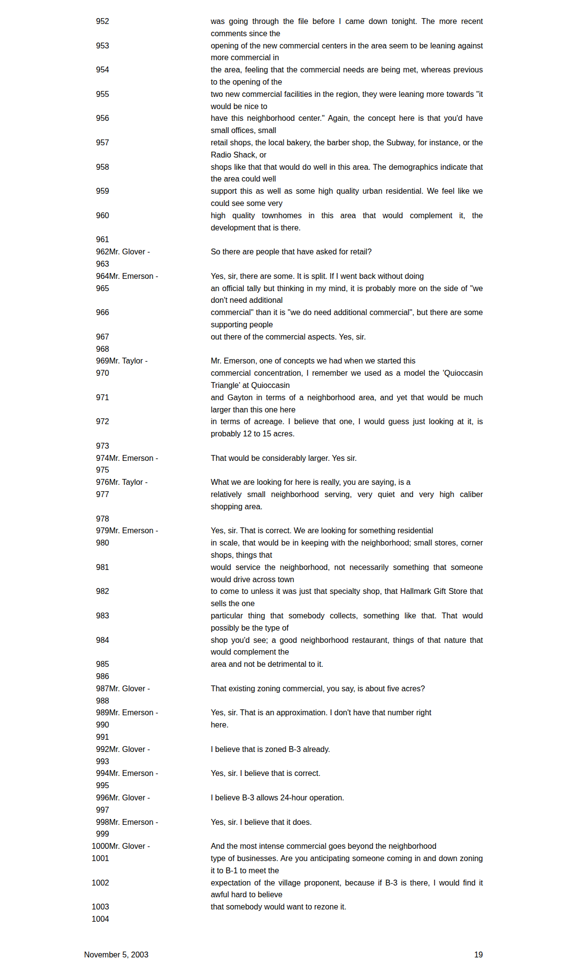| 952 | | was going through the file before I came down tonight. The more recent comments since the |
| 953 | | opening of the new commercial centers in the area seem to be leaning against more commercial in |
| 954 | | the area, feeling that the commercial needs are being met, whereas previous to the opening of the |
| 955 | | two new commercial facilities in the region, they were leaning more towards "it would be nice to |
| 956 | | have this neighborhood center." Again, the concept here is that you'd have small offices, small |
| 957 | | retail shops, the local bakery, the barber shop, the Subway, for instance, or the Radio Shack, or |
| 958 | | shops like that that would do well in this area. The demographics indicate that the area could well |
| 959 | | support this as well as some high quality urban residential. We feel like we could see some very |
| 960 | | high quality townhomes in this area that would complement it, the development that is there. |
| 961 | | |
| 962 | Mr. Glover - | So there are people that have asked for retail? |
| 963 | | |
| 964 | Mr. Emerson - | Yes, sir, there are some. It is split. If I went back without doing |
| 965 | | an official tally but thinking in my mind, it is probably more on the side of "we don't need additional |
| 966 | | commercial" than it is "we do need additional commercial", but there are some supporting people |
| 967 | | out there of the commercial aspects. Yes, sir. |
| 968 | | |
| 969 | Mr. Taylor - | Mr. Emerson, one of concepts we had when we started this |
| 970 | | commercial concentration, I remember we used as a model the 'Quioccasin Triangle' at Quioccasin |
| 971 | | and Gayton in terms of a neighborhood area, and yet that would be much larger than this one here |
| 972 | | in terms of acreage. I believe that one, I would guess just looking at it, is probably 12 to 15 acres. |
| 973 | | |
| 974 | Mr. Emerson - | That would be considerably larger. Yes sir. |
| 975 | | |
| 976 | Mr. Taylor - | What we are looking for here is really, you are saying, is a |
| 977 | | relatively small neighborhood serving, very quiet and very high caliber shopping area. |
| 978 | | |
| 979 | Mr. Emerson - | Yes, sir. That is correct. We are looking for something residential |
| 980 | | in scale, that would be in keeping with the neighborhood; small stores, corner shops, things that |
| 981 | | would service the neighborhood, not necessarily something that someone would drive across town |
| 982 | | to come to unless it was just that specialty shop, that Hallmark Gift Store that sells the one |
| 983 | | particular thing that somebody collects, something like that. That would possibly be the type of |
| 984 | | shop you'd see; a good neighborhood restaurant, things of that nature that would complement the |
| 985 | | area and not be detrimental to it. |
| 986 | | |
| 987 | Mr. Glover - | That existing zoning commercial, you say, is about five acres? |
| 988 | | |
| 989 | Mr. Emerson - | Yes, sir. That is an approximation. I don't have that number right |
| 990 | | here. |
| 991 | | |
| 992 | Mr. Glover - | I believe that is zoned B-3 already. |
| 993 | | |
| 994 | Mr. Emerson - | Yes, sir. I believe that is correct. |
| 995 | | |
| 996 | Mr. Glover - | I believe B-3 allows 24-hour operation. |
| 997 | | |
| 998 | Mr. Emerson - | Yes, sir. I believe that it does. |
| 999 | | |
| 1000 | Mr. Glover - | And the most intense commercial goes beyond the neighborhood |
| 1001 | | type of businesses. Are you anticipating someone coming in and down zoning it to B-1 to meet the |
| 1002 | | expectation of the village proponent, because if B-3 is there, I would find it awful hard to believe |
| 1003 | | that somebody would want to rezone it. |
| 1004 | | |
November 5, 2003 19